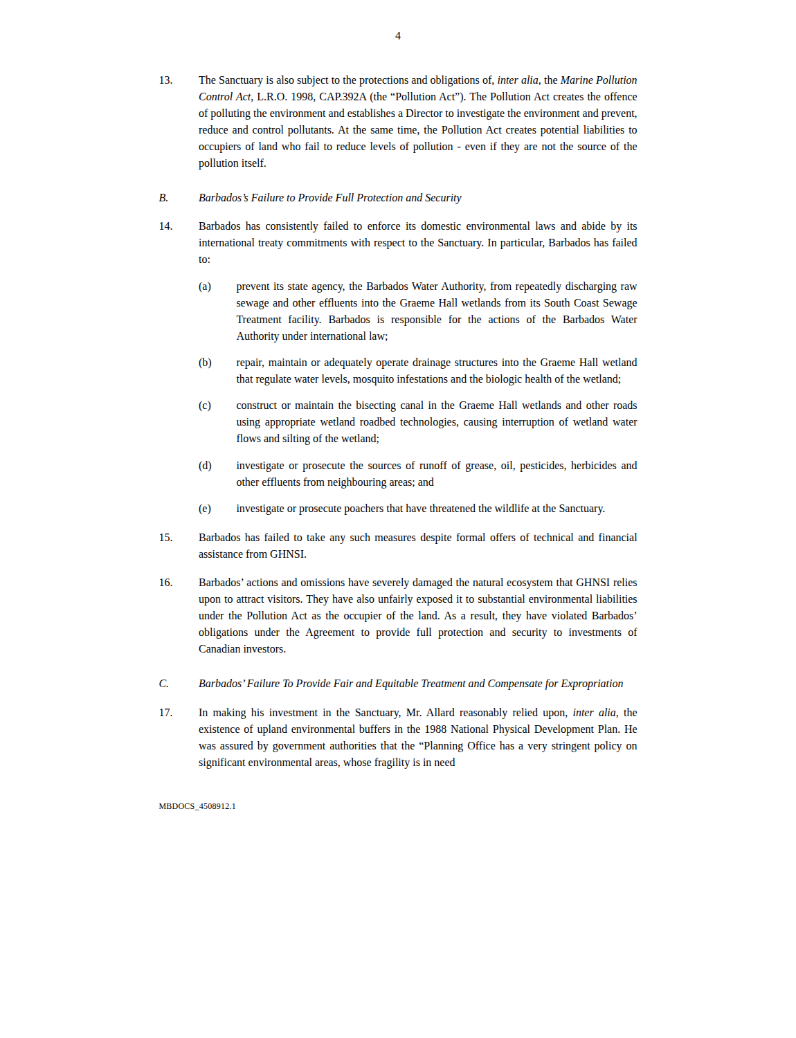4
13. The Sanctuary is also subject to the protections and obligations of, inter alia, the Marine Pollution Control Act, L.R.O. 1998, CAP.392A (the “Pollution Act”). The Pollution Act creates the offence of polluting the environment and establishes a Director to investigate the environment and prevent, reduce and control pollutants. At the same time, the Pollution Act creates potential liabilities to occupiers of land who fail to reduce levels of pollution - even if they are not the source of the pollution itself.
B. Barbados’s Failure to Provide Full Protection and Security
14. Barbados has consistently failed to enforce its domestic environmental laws and abide by its international treaty commitments with respect to the Sanctuary. In particular, Barbados has failed to:
(a) prevent its state agency, the Barbados Water Authority, from repeatedly discharging raw sewage and other effluents into the Graeme Hall wetlands from its South Coast Sewage Treatment facility. Barbados is responsible for the actions of the Barbados Water Authority under international law;
(b) repair, maintain or adequately operate drainage structures into the Graeme Hall wetland that regulate water levels, mosquito infestations and the biologic health of the wetland;
(c) construct or maintain the bisecting canal in the Graeme Hall wetlands and other roads using appropriate wetland roadbed technologies, causing interruption of wetland water flows and silting of the wetland;
(d) investigate or prosecute the sources of runoff of grease, oil, pesticides, herbicides and other effluents from neighbouring areas; and
(e) investigate or prosecute poachers that have threatened the wildlife at the Sanctuary.
15. Barbados has failed to take any such measures despite formal offers of technical and financial assistance from GHNSI.
16. Barbados’ actions and omissions have severely damaged the natural ecosystem that GHNSI relies upon to attract visitors. They have also unfairly exposed it to substantial environmental liabilities under the Pollution Act as the occupier of the land. As a result, they have violated Barbados’ obligations under the Agreement to provide full protection and security to investments of Canadian investors.
C. Barbados’ Failure To Provide Fair and Equitable Treatment and Compensate for Expropriation
17. In making his investment in the Sanctuary, Mr. Allard reasonably relied upon, inter alia, the existence of upland environmental buffers in the 1988 National Physical Development Plan. He was assured by government authorities that the “Planning Office has a very stringent policy on significant environmental areas, whose fragility is in need
MBDOCS_4508912.1